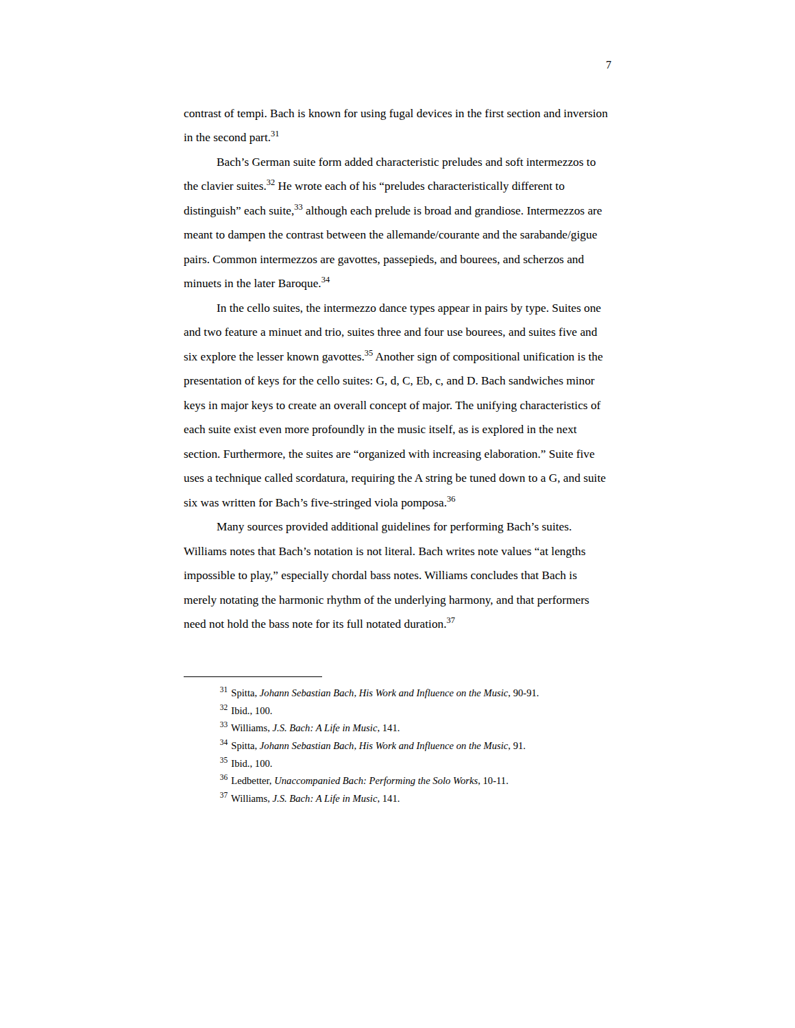7
contrast of tempi. Bach is known for using fugal devices in the first section and inversion in the second part.31
Bach’s German suite form added characteristic preludes and soft intermezzos to the clavier suites.32 He wrote each of his “preludes characteristically different to distinguish” each suite,33 although each prelude is broad and grandiose. Intermezzos are meant to dampen the contrast between the allemande/courante and the sarabande/gigue pairs. Common intermezzos are gavottes, passepieds, and bourees, and scherzos and minuets in the later Baroque.34
In the cello suites, the intermezzo dance types appear in pairs by type. Suites one and two feature a minuet and trio, suites three and four use bourees, and suites five and six explore the lesser known gavottes.35 Another sign of compositional unification is the presentation of keys for the cello suites: G, d, C, Eb, c, and D. Bach sandwiches minor keys in major keys to create an overall concept of major. The unifying characteristics of each suite exist even more profoundly in the music itself, as is explored in the next section. Furthermore, the suites are “organized with increasing elaboration.” Suite five uses a technique called scordatura, requiring the A string be tuned down to a G, and suite six was written for Bach’s five-stringed viola pomposa.36
Many sources provided additional guidelines for performing Bach’s suites. Williams notes that Bach’s notation is not literal. Bach writes note values “at lengths impossible to play,” especially chordal bass notes. Williams concludes that Bach is merely notating the harmonic rhythm of the underlying harmony, and that performers need not hold the bass note for its full notated duration.37
31 Spitta, Johann Sebastian Bach, His Work and Influence on the Music, 90-91.
32 Ibid., 100.
33 Williams, J.S. Bach: A Life in Music, 141.
34 Spitta, Johann Sebastian Bach, His Work and Influence on the Music, 91.
35 Ibid., 100.
36 Ledbetter, Unaccompanied Bach: Performing the Solo Works, 10-11.
37 Williams, J.S. Bach: A Life in Music, 141.